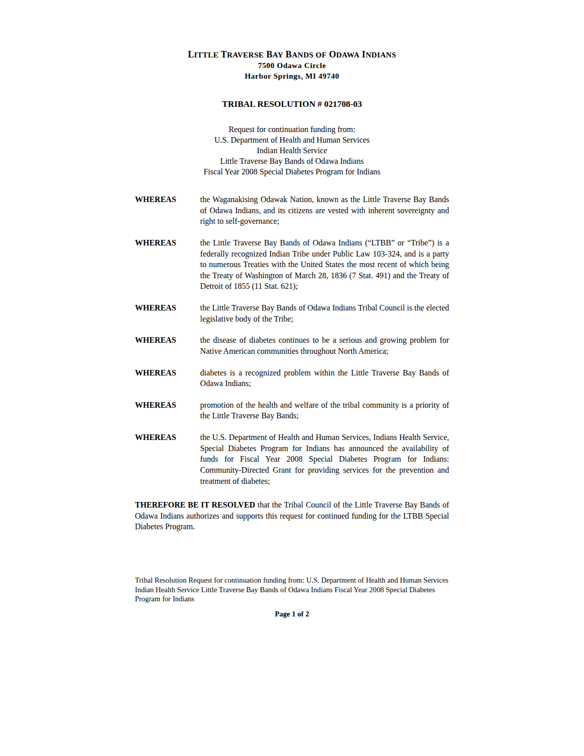LITTLE TRAVERSE BAY BANDS OF ODAWA INDIANS
7500 Odawa Circle
Harbor Springs, MI 49740
TRIBAL RESOLUTION # 021708-03
Request for continuation funding from:
U.S. Department of Health and Human Services
Indian Health Service
Little Traverse Bay Bands of Odawa Indians
Fiscal Year 2008 Special Diabetes Program for Indians
| WHEREAS | the Waganakising Odawak Nation, known as the Little Traverse Bay Bands of Odawa Indians, and its citizens are vested with inherent sovereignty and right to self-governance; |
| WHEREAS | the Little Traverse Bay Bands of Odawa Indians (“LTBB” or “Tribe”) is a federally recognized Indian Tribe under Public Law 103-324, and is a party to numerous Treaties with the United States the most recent of which being the Treaty of Washington of March 28, 1836 (7 Stat. 491) and the Treaty of Detroit of 1855 (11 Stat. 621); |
| WHEREAS | the Little Traverse Bay Bands of Odawa Indians Tribal Council is the elected legislative body of the Tribe; |
| WHEREAS | the disease of diabetes continues to be a serious and growing problem for Native American communities throughout North America; |
| WHEREAS | diabetes is a recognized problem within the Little Traverse Bay Bands of Odawa Indians; |
| WHEREAS | promotion of the health and welfare of the tribal community is a priority of the Little Traverse Bay Bands; |
| WHEREAS | the U.S. Department of Health and Human Services, Indians Health Service, Special Diabetes Program for Indians has announced the availability of funds for Fiscal Year 2008 Special Diabetes Program for Indians: Community-Directed Grant for providing services for the prevention and treatment of diabetes; |
THEREFORE BE IT RESOLVED that the Tribal Council of the Little Traverse Bay Bands of Odawa Indians authorizes and supports this request for continued funding for the LTBB Special Diabetes Program.
Tribal Resolution Request for continuation funding from: U.S. Department of Health and Human Services Indian Health Service Little Traverse Bay Bands of Odawa Indians Fiscal Year 2008 Special Diabetes Program for Indians
Page 1 of 2